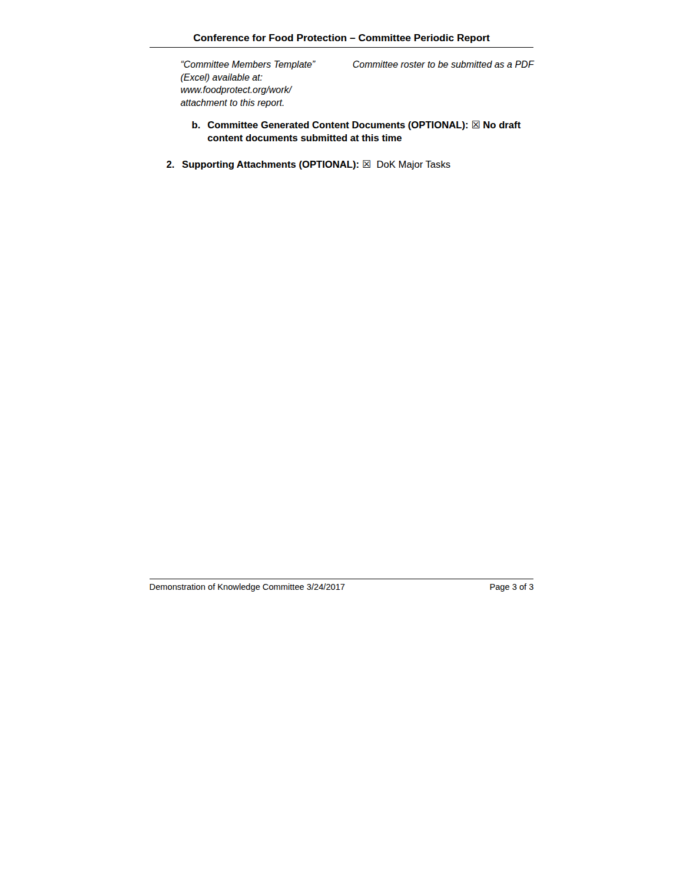Conference for Food Protection – Committee Periodic Report
“Committee Members Template” (Excel) available at: www.foodprotect.org/work/ attachment to this report.
Committee roster to be submitted as a PDF
b. Committee Generated Content Documents (OPTIONAL): ☒ No draft content documents submitted at this time
2. Supporting Attachments (OPTIONAL): ☒ DoK Major Tasks
Demonstration of Knowledge Committee 3/24/2017
Page 3 of 3